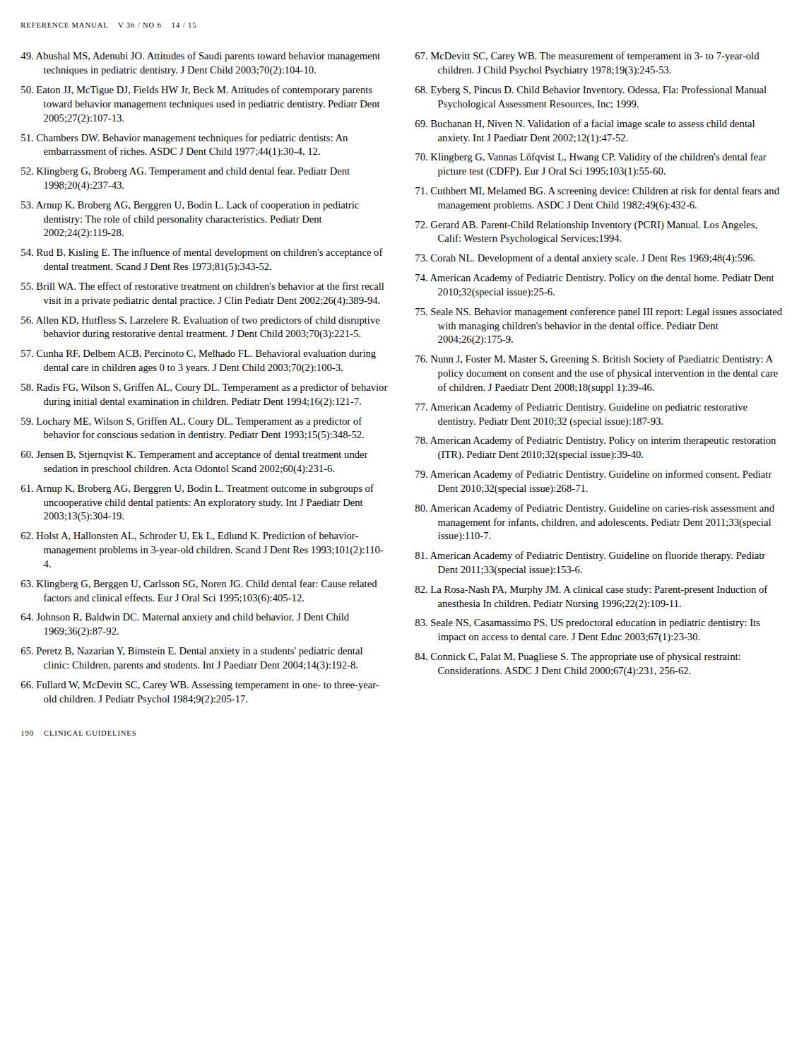REFERENCE MANUAL V 36 / NO 6 14 / 15
Abushal MS, Adenubi JO. Attitudes of Saudi parents toward behavior management techniques in pediatric dentistry. J Dent Child 2003;70(2):104-10.
Eaton JJ, McTigue DJ, Fields HW Jr, Beck M. Attitudes of contemporary parents toward behavior management techniques used in pediatric dentistry. Pediatr Dent 2005;27(2):107-13.
Chambers DW. Behavior management techniques for pediatric dentists: An embarrassment of riches. ASDC J Dent Child 1977;44(1):30-4, 12.
Klingberg G, Broberg AG. Temperament and child dental fear. Pediatr Dent 1998;20(4):237-43.
Arnup K, Broberg AG, Berggren U, Bodin L. Lack of cooperation in pediatric dentistry: The role of child personality characteristics. Pediatr Dent 2002;24(2):119-28.
Rud B, Kisling E. The influence of mental development on children's acceptance of dental treatment. Scand J Dent Res 1973;81(5):343-52.
Brill WA. The effect of restorative treatment on children's behavior at the first recall visit in a private pediatric dental practice. J Clin Pediatr Dent 2002;26(4):389-94.
Allen KD, Hutfless S, Larzelere R. Evaluation of two predictors of child disruptive behavior during restorative dental treatment. J Dent Child 2003;70(3):221-5.
Cunha RF, Delbem ACB, Percinoto C, Melhado FL. Behavioral evaluation during dental care in children ages 0 to 3 years. J Dent Child 2003;70(2):100-3.
Radis FG, Wilson S, Griffen AL, Coury DL. Temperament as a predictor of behavior during initial dental examination in children. Pediatr Dent 1994;16(2):121-7.
Lochary ME, Wilson S, Griffen AL, Coury DL. Temperament as a predictor of behavior for conscious sedation in dentistry. Pediatr Dent 1993;15(5):348-52.
Jensen B, Stjernqvist K. Temperament and acceptance of dental treatment under sedation in preschool children. Acta Odontol Scand 2002;60(4):231-6.
Arnup K, Broberg AG, Berggren U, Bodin L. Treatment outcome in subgroups of uncooperative child dental patients: An exploratory study. Int J Paediatr Dent 2003;13(5):304-19.
Holst A, Hallonsten AL, Schroder U, Ek L, Edlund K. Prediction of behavior-management problems in 3-year-old children. Scand J Dent Res 1993;101(2):110-4.
Klingberg G, Berggen U, Carlsson SG, Noren JG. Child dental fear: Cause related factors and clinical effects. Eur J Oral Sci 1995;103(6):405-12.
Johnson R, Baldwin DC. Maternal anxiety and child behavior. J Dent Child 1969;36(2):87-92.
Peretz B, Nazarian Y, Bimstein E. Dental anxiety in a students' pediatric dental clinic: Children, parents and students. Int J Paediatr Dent 2004;14(3):192-8.
Fullard W, McDevitt SC, Carey WB. Assessing temperament in one- to three-year-old children. J Pediatr Psychol 1984;9(2):205-17.
McDevitt SC, Carey WB. The measurement of temperament in 3- to 7-year-old children. J Child Psychol Psychiatry 1978;19(3):245-53.
Eyberg S, Pincus D. Child Behavior Inventory. Odessa, Fla: Professional Manual Psychological Assessment Resources, Inc; 1999.
Buchanan H, Niven N. Validation of a facial image scale to assess child dental anxiety. Int J Paediatr Dent 2002;12(1):47-52.
Klingberg G, Vannas Löfqvist L, Hwang CP. Validity of the children's dental fear picture test (CDFP). Eur J Oral Sci 1995;103(1):55-60.
Cuthbert MI, Melamed BG. A screening device: Children at risk for dental fears and management problems. ASDC J Dent Child 1982;49(6):432-6.
Gerard AB. Parent-Child Relationship Inventory (PCRI) Manual. Los Angeles, Calif: Western Psychological Services;1994.
Corah NL. Development of a dental anxiety scale. J Dent Res 1969;48(4):596.
American Academy of Pediatric Dentistry. Policy on the dental home. Pediatr Dent 2010;32(special issue):25-6.
Seale NS. Behavior management conference panel III report: Legal issues associated with managing children's behavior in the dental office. Pediatr Dent 2004;26(2):175-9.
Nunn J, Foster M, Master S, Greening S. British Society of Paediatric Dentistry: A policy document on consent and the use of physical intervention in the dental care of children. J Paediatr Dent 2008;18(suppl 1):39-46.
American Academy of Pediatric Dentistry. Guideline on pediatric restorative dentistry. Pediatr Dent 2010;32 (special issue):187-93.
American Academy of Pediatric Dentistry. Policy on interim therapeutic restoration (ITR). Pediatr Dent 2010;32(special issue):39-40.
American Academy of Pediatric Dentistry. Guideline on informed consent. Pediatr Dent 2010;32(special issue):268-71.
American Academy of Pediatric Dentistry. Guideline on caries-risk assessment and management for infants, children, and adolescents. Pediatr Dent 2011;33(special issue):110-7.
American Academy of Pediatric Dentistry. Guideline on fluoride therapy. Pediatr Dent 2011;33(special issue):153-6.
La Rosa-Nash PA, Murphy JM. A clinical case study: Parent-present Induction of anesthesia In children. Pediatr Nursing 1996;22(2):109-11.
Seale NS, Casamassimo PS. US predoctoral education in pediatric dentistry: Its impact on access to dental care. J Dent Educ 2003;67(1):23-30.
Connick C, Palat M, Puagliese S. The appropriate use of physical restraint: Considerations. ASDC J Dent Child 2000;67(4):231, 256-62.
190 CLINICAL GUIDELINES